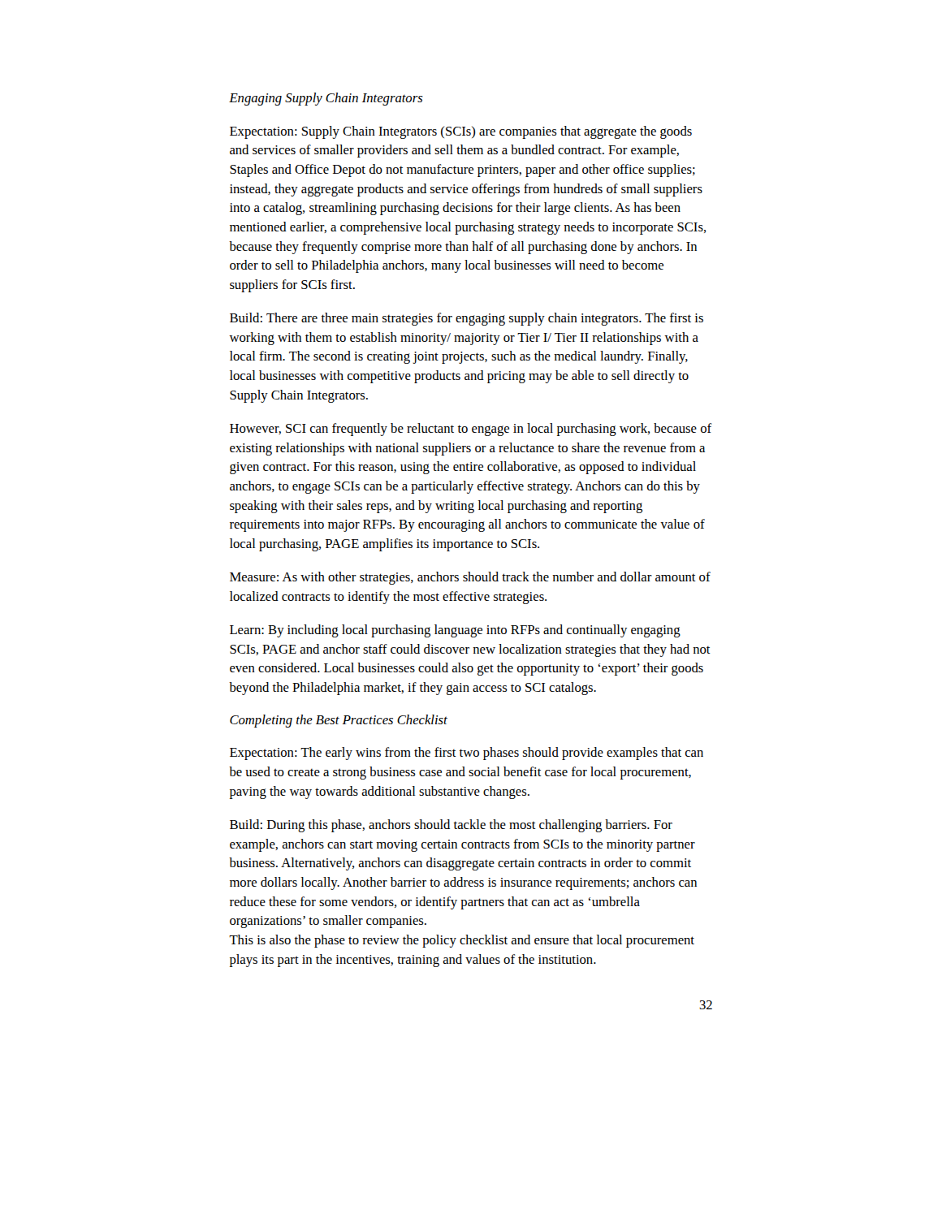Engaging Supply Chain Integrators
Expectation: Supply Chain Integrators (SCIs) are companies that aggregate the goods and services of smaller providers and sell them as a bundled contract. For example, Staples and Office Depot do not manufacture printers, paper and other office supplies; instead, they aggregate products and service offerings from hundreds of small suppliers into a catalog, streamlining purchasing decisions for their large clients. As has been mentioned earlier, a comprehensive local purchasing strategy needs to incorporate SCIs, because they frequently comprise more than half of all purchasing done by anchors. In order to sell to Philadelphia anchors, many local businesses will need to become suppliers for SCIs first.
Build: There are three main strategies for engaging supply chain integrators. The first is working with them to establish minority/ majority or Tier I/ Tier II relationships with a local firm. The second is creating joint projects, such as the medical laundry. Finally, local businesses with competitive products and pricing may be able to sell directly to Supply Chain Integrators.
However, SCI can frequently be reluctant to engage in local purchasing work, because of existing relationships with national suppliers or a reluctance to share the revenue from a given contract. For this reason, using the entire collaborative, as opposed to individual anchors, to engage SCIs can be a particularly effective strategy. Anchors can do this by speaking with their sales reps, and by writing local purchasing and reporting requirements into major RFPs. By encouraging all anchors to communicate the value of local purchasing, PAGE amplifies its importance to SCIs.
Measure: As with other strategies, anchors should track the number and dollar amount of localized contracts to identify the most effective strategies.
Learn: By including local purchasing language into RFPs and continually engaging SCIs, PAGE and anchor staff could discover new localization strategies that they had not even considered. Local businesses could also get the opportunity to ‘export’ their goods beyond the Philadelphia market, if they gain access to SCI catalogs.
Completing the Best Practices Checklist
Expectation: The early wins from the first two phases should provide examples that can be used to create a strong business case and social benefit case for local procurement, paving the way towards additional substantive changes.
Build: During this phase, anchors should tackle the most challenging barriers. For example, anchors can start moving certain contracts from SCIs to the minority partner business. Alternatively, anchors can disaggregate certain contracts in order to commit more dollars locally. Another barrier to address is insurance requirements; anchors can reduce these for some vendors, or identify partners that can act as ‘umbrella organizations’ to smaller companies.
This is also the phase to review the policy checklist and ensure that local procurement plays its part in the incentives, training and values of the institution.
32